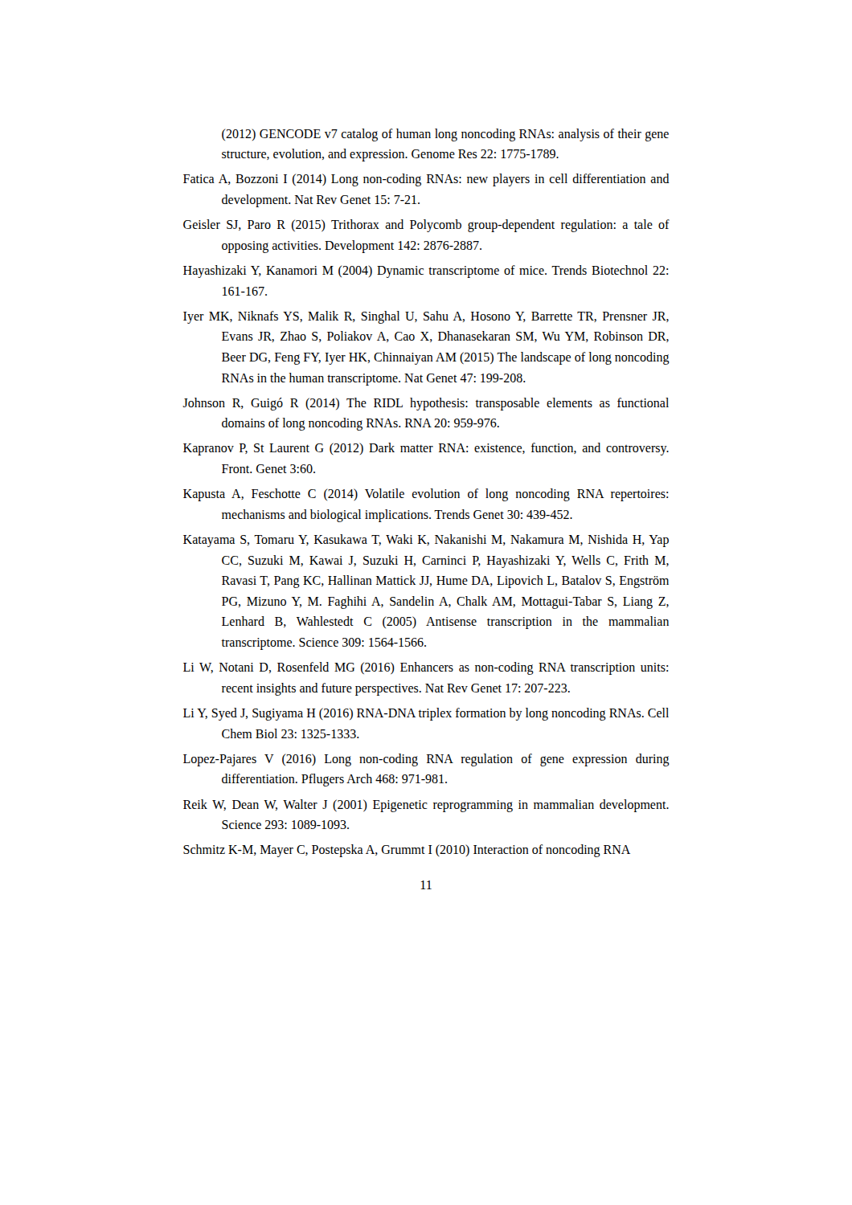(2012) GENCODE v7 catalog of human long noncoding RNAs: analysis of their gene structure, evolution, and expression. Genome Res 22: 1775-1789.
Fatica A, Bozzoni I (2014) Long non-coding RNAs: new players in cell differentiation and development. Nat Rev Genet 15: 7-21.
Geisler SJ, Paro R (2015) Trithorax and Polycomb group-dependent regulation: a tale of opposing activities. Development 142: 2876-2887.
Hayashizaki Y, Kanamori M (2004) Dynamic transcriptome of mice. Trends Biotechnol 22: 161-167.
Iyer MK, Niknafs YS, Malik R, Singhal U, Sahu A, Hosono Y, Barrette TR, Prensner JR, Evans JR, Zhao S, Poliakov A, Cao X, Dhanasekaran SM, Wu YM, Robinson DR, Beer DG, Feng FY, Iyer HK, Chinnaiyan AM (2015) The landscape of long noncoding RNAs in the human transcriptome. Nat Genet 47: 199-208.
Johnson R, Guigó R (2014) The RIDL hypothesis: transposable elements as functional domains of long noncoding RNAs. RNA 20: 959-976.
Kapranov P, St Laurent G (2012) Dark matter RNA: existence, function, and controversy. Front. Genet 3:60.
Kapusta A, Feschotte C (2014) Volatile evolution of long noncoding RNA repertoires: mechanisms and biological implications. Trends Genet 30: 439-452.
Katayama S, Tomaru Y, Kasukawa T, Waki K, Nakanishi M, Nakamura M, Nishida H, Yap CC, Suzuki M, Kawai J, Suzuki H, Carninci P, Hayashizaki Y, Wells C, Frith M, Ravasi T, Pang KC, Hallinan Mattick JJ, Hume DA, Lipovich L, Batalov S, Engström PG, Mizuno Y, M. Faghihi A, Sandelin A, Chalk AM, Mottagui-Tabar S, Liang Z, Lenhard B, Wahlestedt C (2005) Antisense transcription in the mammalian transcriptome. Science 309: 1564-1566.
Li W, Notani D, Rosenfeld MG (2016) Enhancers as non-coding RNA transcription units: recent insights and future perspectives. Nat Rev Genet 17: 207-223.
Li Y, Syed J, Sugiyama H (2016) RNA-DNA triplex formation by long noncoding RNAs. Cell Chem Biol 23: 1325-1333.
Lopez-Pajares V (2016) Long non-coding RNA regulation of gene expression during differentiation. Pflugers Arch 468: 971-981.
Reik W, Dean W, Walter J (2001) Epigenetic reprogramming in mammalian development. Science 293: 1089-1093.
Schmitz K-M, Mayer C, Postepska A, Grummt I (2010) Interaction of noncoding RNA
11